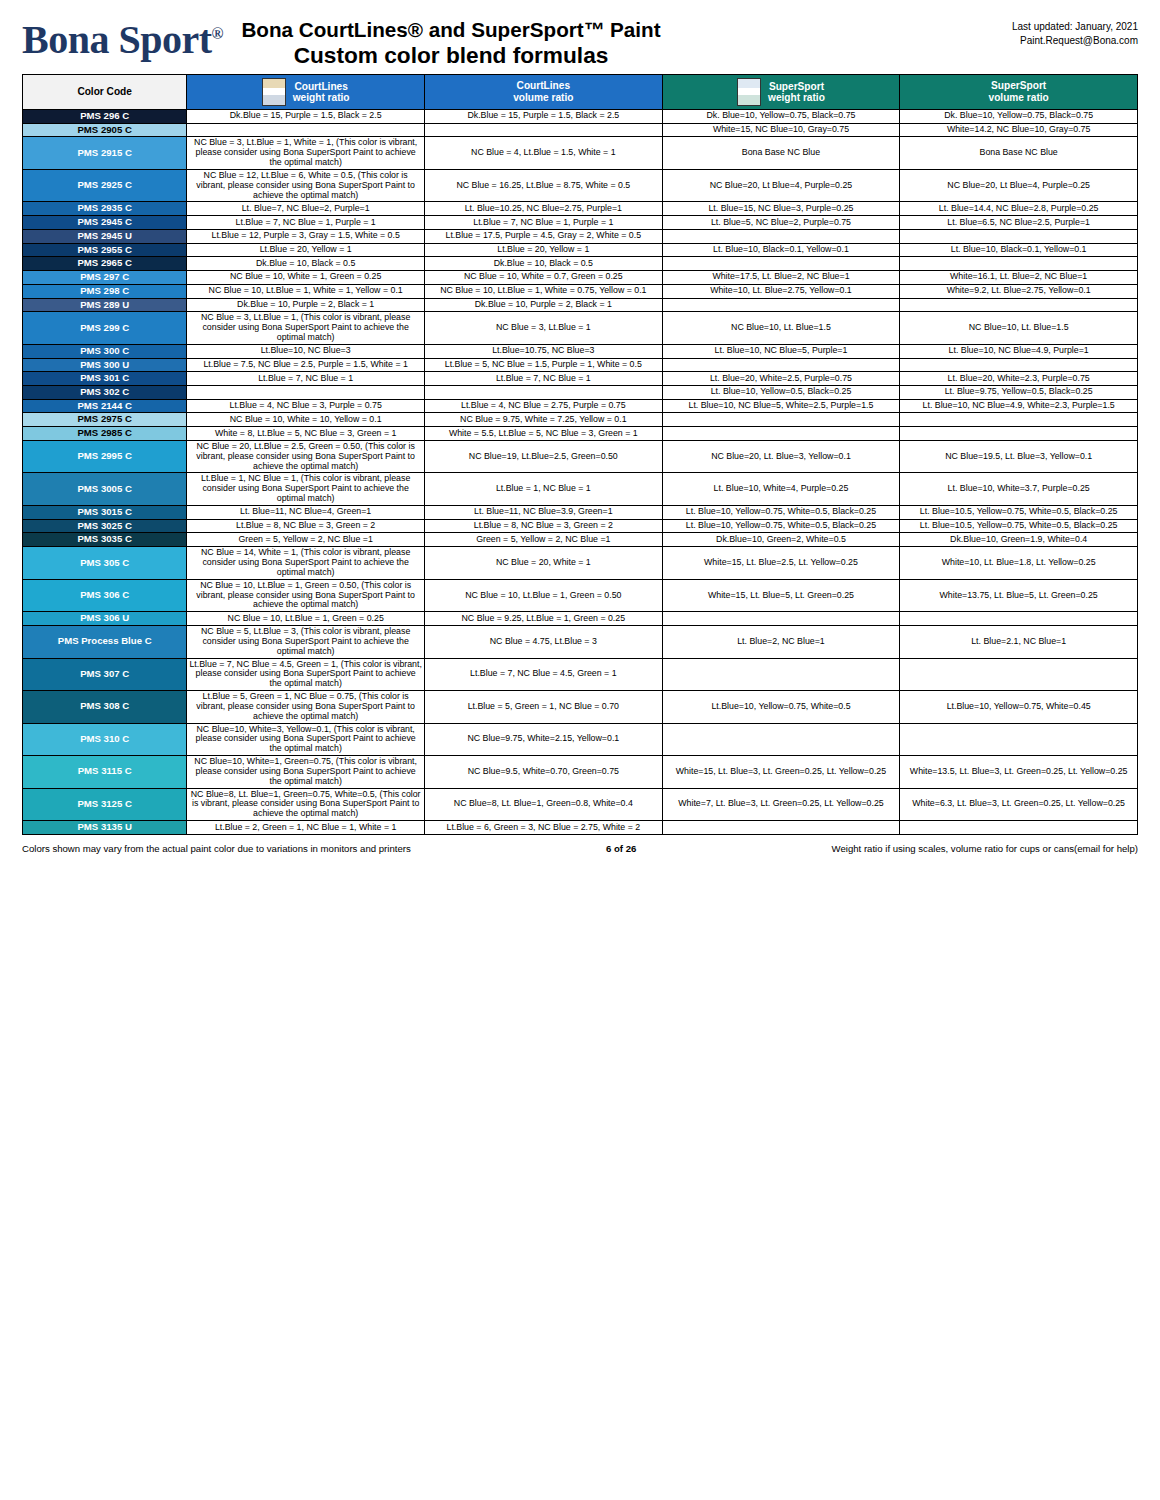Bona Sport®
Bona CourtLines® and SuperSport™ Paint
Custom color blend formulas
Last updated: January, 2021
Paint.Request@Bona.com
| Color Code | CourtLines weight ratio | CourtLines volume ratio | SuperSport weight ratio | SuperSport volume ratio |
| --- | --- | --- | --- | --- |
| PMS 296 C | Dk.Blue = 15, Purple = 1.5, Black = 2.5 | Dk.Blue = 15, Purple = 1.5, Black = 2.5 | Dk. Blue=10, Yellow=0.75, Black=0.75 | Dk. Blue=10, Yellow=0.75, Black=0.75 |
| PMS 2905 C | | | White=15, NC Blue=10, Gray=0.75 | White=14.2, NC Blue=10, Gray=0.75 |
| PMS 2915 C | NC Blue = 3, Lt.Blue = 1, White = 1, (This color is vibrant, please consider using Bona SuperSport Paint to achieve the optimal match) | NC Blue = 4, Lt.Blue = 1.5, White = 1 | Bona Base NC Blue | Bona Base NC Blue |
| PMS 2925 C | NC Blue = 12, Lt.Blue = 6, White = 0.5, (This color is vibrant, please consider using Bona SuperSport Paint to achieve the optimal match) | NC Blue = 16.25, Lt.Blue = 8.75, White = 0.5 | NC Blue=20, Lt Blue=4, Purple=0.25 | NC Blue=20, Lt Blue=4, Purple=0.25 |
| PMS 2935 C | Lt. Blue=7, NC Blue=2, Purple=1 | Lt. Blue=10.25, NC Blue=2.75, Purple=1 | Lt. Blue=15, NC Blue=3, Purple=0.25 | Lt. Blue=14.4, NC Blue=2.8, Purple=0.25 |
| PMS 2945 C | Lt.Blue = 7, NC Blue = 1, Purple = 1 | Lt.Blue = 7, NC Blue = 1, Purple = 1 | Lt. Blue=5, NC Blue=2, Purple=0.75 | Lt. Blue=6.5, NC Blue=2.5, Purple=1 |
| PMS 2945 U | Lt.Blue = 12, Purple = 3, Gray = 1.5, White = 0.5 | Lt.Blue = 17.5, Purple = 4.5, Gray = 2, White = 0.5 | | |
| PMS 2955 C | Lt.Blue = 20, Yellow = 1 | Lt.Blue = 20, Yellow = 1 | Lt. Blue=10, Black=0.1, Yellow=0.1 | Lt. Blue=10, Black=0.1, Yellow=0.1 |
| PMS 2965 C | Dk.Blue = 10, Black = 0.5 | Dk.Blue = 10, Black = 0.5 | | |
| PMS 297 C | NC Blue = 10, White = 1, Green = 0.25 | NC Blue = 10, White = 0.7, Green = 0.25 | White=17.5, Lt. Blue=2, NC Blue=1 | White=16.1, Lt. Blue=2, NC Blue=1 |
| PMS 298 C | NC Blue = 10, Lt.Blue = 1, White = 1, Yellow = 0.1 | NC Blue = 10, Lt.Blue = 1, White = 0.75, Yellow = 0.1 | White=10, Lt. Blue=2.75, Yellow=0.1 | White=9.2, Lt. Blue=2.75, Yellow=0.1 |
| PMS 289 U | Dk.Blue = 10, Purple = 2, Black = 1 | Dk.Blue = 10, Purple = 2, Black = 1 | | |
| PMS 299 C | NC Blue = 3, Lt.Blue = 1, (This color is vibrant, please consider using Bona SuperSport Paint to achieve the optimal match) | NC Blue = 3, Lt.Blue = 1 | NC Blue=10, Lt. Blue=1.5 | NC Blue=10, Lt. Blue=1.5 |
| PMS 300 C | Lt.Blue=10, NC Blue=3 | Lt.Blue=10.75, NC Blue=3 | Lt. Blue=10, NC Blue=5, Purple=1 | Lt. Blue=10, NC Blue=4.9, Purple=1 |
| PMS 300 U | Lt.Blue = 7.5, NC Blue = 2.5, Purple = 1.5, White = 1 | Lt.Blue = 5, NC Blue = 1.5, Purple = 1, White = 0.5 | | |
| PMS 301 C | Lt.Blue = 7, NC Blue = 1 | Lt.Blue = 7, NC Blue = 1 | Lt. Blue=20, White=2.5, Purple=0.75 | Lt. Blue=20, White=2.3, Purple=0.75 |
| PMS 302 C | | | Lt. Blue=10, Yellow=0.5, Black=0.25 | Lt. Blue=9.75, Yellow=0.5, Black=0.25 |
| PMS 2144 C | Lt.Blue = 4, NC Blue = 3, Purple = 0.75 | Lt.Blue = 4, NC Blue = 2.75, Purple = 0.75 | Lt. Blue=10, NC Blue=5, White=2.5, Purple=1.5 | Lt. Blue=10, NC Blue=4.9, White=2.3, Purple=1.5 |
| PMS 2975 C | NC Blue = 10, White = 10, Yellow = 0.1 | NC Blue = 9.75, White = 7.25, Yellow = 0.1 | | |
| PMS 2985 C | White = 8, Lt.Blue = 5, NC Blue = 3, Green = 1 | White = 5.5, Lt.Blue = 5, NC Blue = 3, Green = 1 | | |
| PMS 2995 C | NC Blue = 20, Lt.Blue = 2.5, Green = 0.50, (This color is vibrant, please consider using Bona SuperSport Paint to achieve the optimal match) | NC Blue=19, Lt.Blue=2.5, Green=0.50 | NC Blue=20, Lt. Blue=3, Yellow=0.1 | NC Blue=19.5, Lt. Blue=3, Yellow=0.1 |
| PMS 3005 C | Lt.Blue = 1, NC Blue = 1, (This color is vibrant, please consider using Bona SuperSport Paint to achieve the optimal match) | Lt.Blue = 1, NC Blue = 1 | Lt. Blue=10, White=4, Purple=0.25 | Lt. Blue=10, White=3.7, Purple=0.25 |
| PMS 3015 C | Lt. Blue=11, NC Blue=4, Green=1 | Lt. Blue=11, NC Blue=3.9, Green=1 | Lt. Blue=10, Yellow=0.75, White=0.5, Black=0.25 | Lt. Blue=10.5, Yellow=0.75, White=0.5, Black=0.25 |
| PMS 3025 C | Lt.Blue = 8, NC Blue = 3, Green = 2 | Lt.Blue = 8, NC Blue = 3, Green = 2 | Lt. Blue=10, Yellow=0.75, White=0.5, Black=0.25 | Lt. Blue=10.5, Yellow=0.75, White=0.5, Black=0.25 |
| PMS 3035 C | Green = 5, Yellow = 2, NC Blue =1 | Green = 5, Yellow = 2, NC Blue =1 | Dk.Blue=10, Green=2, White=0.5 | Dk.Blue=10, Green=1.9, White=0.4 |
| PMS 305 C | NC Blue = 14, White = 1, (This color is vibrant, please consider using Bona SuperSport Paint to achieve the optimal match) | NC Blue = 20, White = 1 | White=15, Lt. Blue=2.5, Lt. Yellow=0.25 | White=10, Lt. Blue=1.8, Lt. Yellow=0.25 |
| PMS 306 C | NC Blue = 10, Lt.Blue = 1, Green = 0.50, (This color is vibrant, please consider using Bona SuperSport Paint to achieve the optimal match) | NC Blue = 10, Lt.Blue = 1, Green = 0.50 | White=15, Lt. Blue=5, Lt. Green=0.25 | White=13.75, Lt. Blue=5, Lt. Green=0.25 |
| PMS 306 U | NC Blue = 10, Lt.Blue = 1, Green = 0.25 | NC Blue = 9.25, Lt.Blue = 1, Green = 0.25 | | |
| PMS Process Blue C | NC Blue = 5, Lt.Blue = 3, (This color is vibrant, please consider using Bona SuperSport Paint to achieve the optimal match) | NC Blue = 4.75, Lt.Blue = 3 | Lt. Blue=2, NC Blue=1 | Lt. Blue=2.1, NC Blue=1 |
| PMS 307 C | Lt.Blue = 7, NC Blue = 4.5, Green = 1, (This color is vibrant, please consider using Bona SuperSport Paint to achieve the optimal match) | Lt.Blue = 7, NC Blue = 4.5, Green = 1 | | |
| PMS 308 C | Lt.Blue = 5, Green = 1, NC Blue = 0.75, (This color is vibrant, please consider using Bona SuperSport Paint to achieve the optimal match) | Lt.Blue = 5, Green = 1, NC Blue = 0.70 | Lt.Blue=10, Yellow=0.75, White=0.5 | Lt.Blue=10, Yellow=0.75, White=0.45 |
| PMS 310 C | NC Blue=10, White=3, Yellow=0.1, (This color is vibrant, please consider using Bona SuperSport Paint to achieve the optimal match) | NC Blue=9.75, White=2.15, Yellow=0.1 | | |
| PMS 3115 C | NC Blue=10, White=1, Green=0.75, (This color is vibrant, please consider using Bona SuperSport Paint to achieve the optimal match) | NC Blue=9.5, White=0.70, Green=0.75 | White=15, Lt. Blue=3, Lt. Green=0.25, Lt. Yellow=0.25 | White=13.5, Lt. Blue=3, Lt. Green=0.25, Lt. Yellow=0.25 |
| PMS 3125 C | NC Blue=8, Lt. Blue=1, Green=0.75, White=0.5, (This color is vibrant, please consider using Bona SuperSport Paint to achieve the optimal match) | NC Blue=8, Lt. Blue=1, Green=0.8, White=0.4 | White=7, Lt. Blue=3, Lt. Green=0.25, Lt. Yellow=0.25 | White=6.3, Lt. Blue=3, Lt. Green=0.25, Lt. Yellow=0.25 |
| PMS 3135 U | Lt.Blue = 2, Green = 1, NC Blue = 1, White = 1 | Lt.Blue = 6, Green = 3, NC Blue = 2.75, White = 2 | | |
Colors shown may vary from the actual paint color due to variations in monitors and printers
6 of 26
Weight ratio if using scales, volume ratio for cups or cans(email for help)